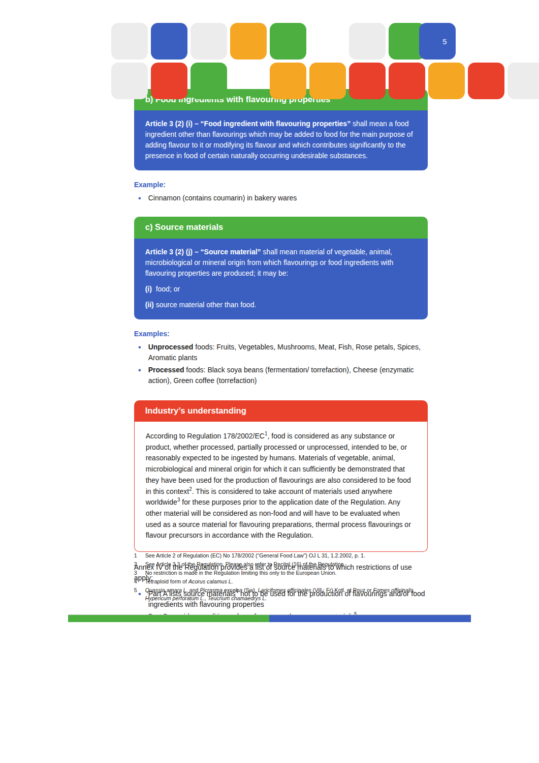5
b) Food Ingredients with flavouring properties
Article 3 (2) (i) – “Food ingredient with flavouring properties” shall mean a food ingredient other than flavourings which may be added to food for the main purpose of adding flavour to it or modifying its flavour and which contributes significantly to the presence in food of certain naturally occurring undesirable substances.
Example:
Cinnamon (contains coumarin) in bakery wares
c) Source materials
Article 3 (2) (j) – “Source material” shall mean material of vegetable, animal, microbiological or mineral origin from which flavourings or food ingredients with flavouring properties are produced; it may be:
(i) food; or
(ii) source material other than food.
Examples:
Unprocessed foods: Fruits, Vegetables, Mushrooms, Meat, Fish, Rose petals, Spices, Aromatic plants
Processed foods: Black soya beans (fermentation/ torrefaction), Cheese (enzymatic action), Green coffee (torrefaction)
Industry’s understanding
According to Regulation 178/2002/EC1, food is considered as any substance or product, whether processed, partially processed or unprocessed, intended to be, or reasonably expected to be ingested by humans. Materials of vegetable, animal, microbiological and mineral origin for which it can sufficiently be demonstrated that they have been used for the production of flavourings are also considered to be food in this context2. This is considered to take account of materials used anywhere worldwide3 for these purposes prior to the application date of the Regulation. Any other material will be considered as non-food and will have to be evaluated when used as a source material for flavouring preparations, thermal process flavourings or flavour precursors in accordance with the Regulation.
Annex IV of the Regulation provides a list of source materials to which restrictions of use apply:
Part A lists source materials4 not to be used for the production of flavourings and/or food ingredients with flavouring properties
Part B provides conditions of use for some other source materials5
| 1 | See Article 2 of Regulation (EC) No 178/2002 (“General Food Law”) OJ L 31, 1.2.2002, p. 1. |
| 2 | See Article 3.3 of the Regulation. Please also refer to Recital (16) of the Regulation. |
| 3 | No restriction is made in the Regulation limiting this only to the European Union. |
| 4 | Tetraploid form of Acorus calamus L. |
| 5 | Quassia amara L. and Picrasma excelsa (Sw), Laricifomes officinales (Vill.: Fr) Kotl. et Pouz or Fomes officinalis, Hypericum perforatum L., Teucrium chamaedrys L. |